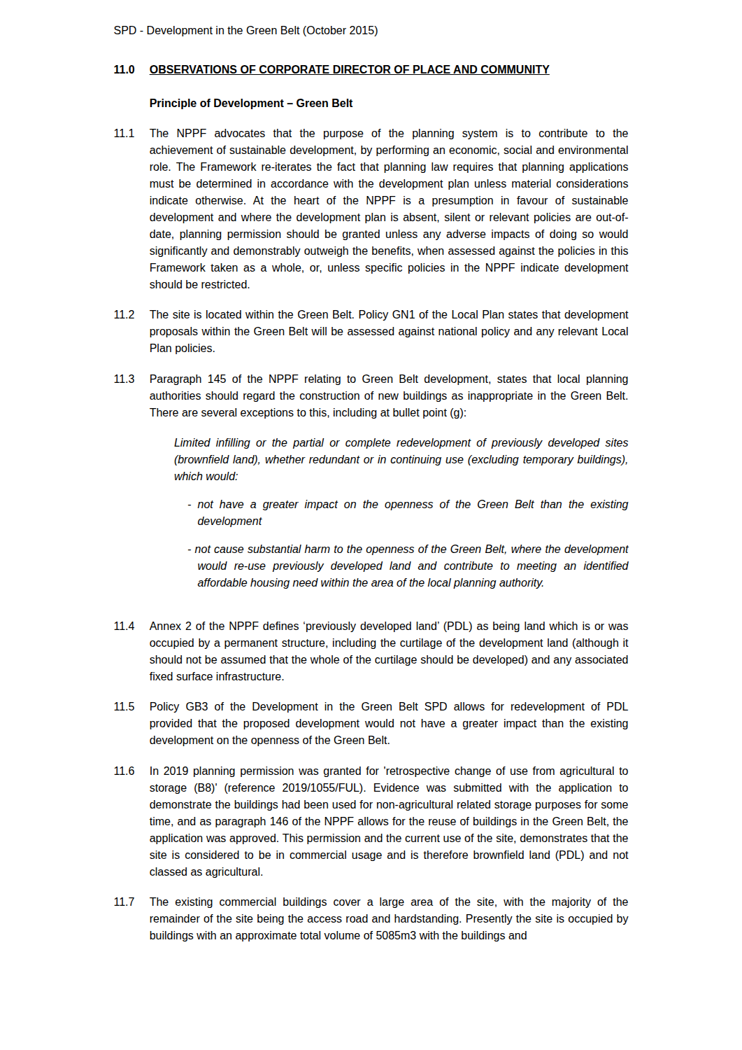SPD - Development in the Green Belt (October 2015)
11.0 OBSERVATIONS OF CORPORATE DIRECTOR OF PLACE AND COMMUNITY
Principle of Development – Green Belt
11.1
The NPPF advocates that the purpose of the planning system is to contribute to the achievement of sustainable development, by performing an economic, social and environmental role. The Framework re-iterates the fact that planning law requires that planning applications must be determined in accordance with the development plan unless material considerations indicate otherwise. At the heart of the NPPF is a presumption in favour of sustainable development and where the development plan is absent, silent or relevant policies are out-of-date, planning permission should be granted unless any adverse impacts of doing so would significantly and demonstrably outweigh the benefits, when assessed against the policies in this Framework taken as a whole, or, unless specific policies in the NPPF indicate development should be restricted.
11.2
The site is located within the Green Belt. Policy GN1 of the Local Plan states that development proposals within the Green Belt will be assessed against national policy and any relevant Local Plan policies.
11.3
Paragraph 145 of the NPPF relating to Green Belt development, states that local planning authorities should regard the construction of new buildings as inappropriate in the Green Belt. There are several exceptions to this, including at bullet point (g):
Limited infilling or the partial or complete redevelopment of previously developed sites (brownfield land), whether redundant or in continuing use (excluding temporary buildings), which would:
- not have a greater impact on the openness of the Green Belt than the existing development
- not cause substantial harm to the openness of the Green Belt, where the development would re-use previously developed land and contribute to meeting an identified affordable housing need within the area of the local planning authority.
11.4
Annex 2 of the NPPF defines ‘previously developed land’ (PDL) as being land which is or was occupied by a permanent structure, including the curtilage of the development land (although it should not be assumed that the whole of the curtilage should be developed) and any associated fixed surface infrastructure.
11.5
Policy GB3 of the Development in the Green Belt SPD allows for redevelopment of PDL provided that the proposed development would not have a greater impact than the existing development on the openness of the Green Belt.
11.6
In 2019 planning permission was granted for 'retrospective change of use from agricultural to storage (B8)' (reference 2019/1055/FUL). Evidence was submitted with the application to demonstrate the buildings had been used for non-agricultural related storage purposes for some time, and as paragraph 146 of the NPPF allows for the reuse of buildings in the Green Belt, the application was approved. This permission and the current use of the site, demonstrates that the site is considered to be in commercial usage and is therefore brownfield land (PDL) and not classed as agricultural.
11.7
The existing commercial buildings cover a large area of the site, with the majority of the remainder of the site being the access road and hardstanding. Presently the site is occupied by buildings with an approximate total volume of 5085m3 with the buildings and